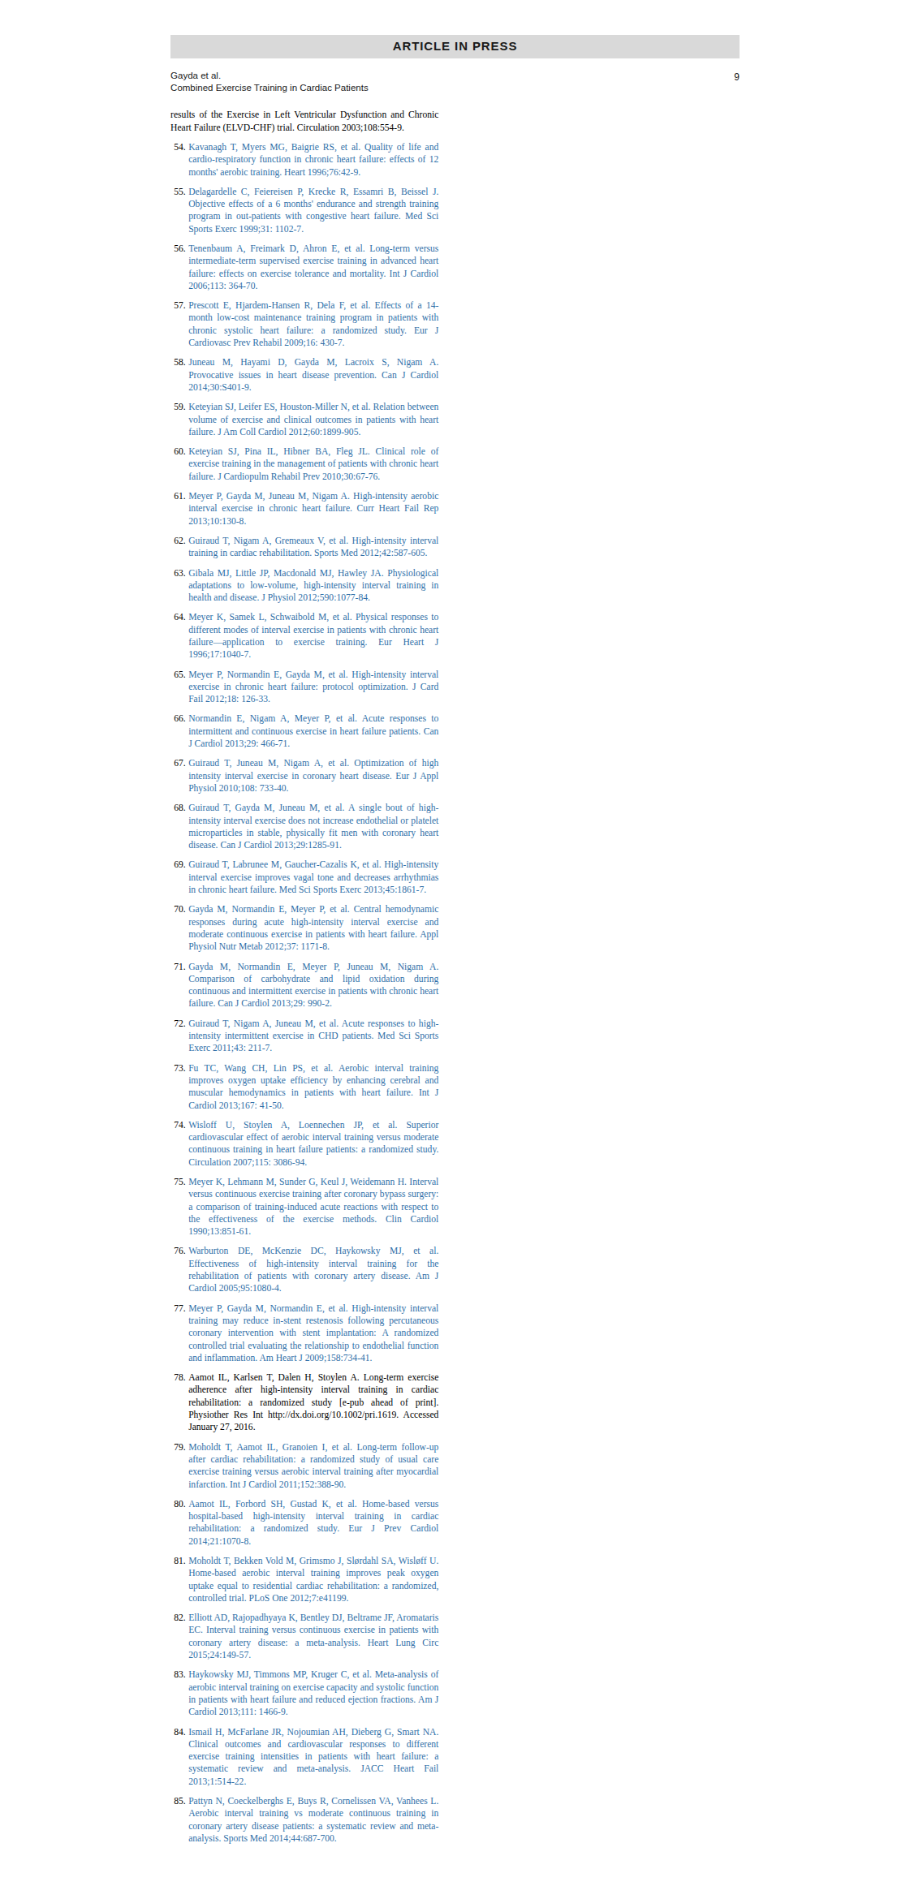ARTICLE IN PRESS
Gayda et al.
Combined Exercise Training in Cardiac Patients
9
results of the Exercise in Left Ventricular Dysfunction and Chronic Heart Failure (ELVD-CHF) trial. Circulation 2003;108:554-9.
54. Kavanagh T, Myers MG, Baigrie RS, et al. Quality of life and cardio-respiratory function in chronic heart failure: effects of 12 months' aerobic training. Heart 1996;76:42-9.
55. Delagardelle C, Feiereisen P, Krecke R, Essamri B, Beissel J. Objective effects of a 6 months' endurance and strength training program in out-patients with congestive heart failure. Med Sci Sports Exerc 1999;31: 1102-7.
56. Tenenbaum A, Freimark D, Ahron E, et al. Long-term versus intermediate-term supervised exercise training in advanced heart failure: effects on exercise tolerance and mortality. Int J Cardiol 2006;113: 364-70.
57. Prescott E, Hjardem-Hansen R, Dela F, et al. Effects of a 14-month low-cost maintenance training program in patients with chronic systolic heart failure: a randomized study. Eur J Cardiovasc Prev Rehabil 2009;16: 430-7.
58. Juneau M, Hayami D, Gayda M, Lacroix S, Nigam A. Provocative issues in heart disease prevention. Can J Cardiol 2014;30:S401-9.
59. Keteyian SJ, Leifer ES, Houston-Miller N, et al. Relation between volume of exercise and clinical outcomes in patients with heart failure. J Am Coll Cardiol 2012;60:1899-905.
60. Keteyian SJ, Pina IL, Hibner BA, Fleg JL. Clinical role of exercise training in the management of patients with chronic heart failure. J Cardiopulm Rehabil Prev 2010;30:67-76.
61. Meyer P, Gayda M, Juneau M, Nigam A. High-intensity aerobic interval exercise in chronic heart failure. Curr Heart Fail Rep 2013;10:130-8.
62. Guiraud T, Nigam A, Gremeaux V, et al. High-intensity interval training in cardiac rehabilitation. Sports Med 2012;42:587-605.
63. Gibala MJ, Little JP, Macdonald MJ, Hawley JA. Physiological adaptations to low-volume, high-intensity interval training in health and disease. J Physiol 2012;590:1077-84.
64. Meyer K, Samek L, Schwaibold M, et al. Physical responses to different modes of interval exercise in patients with chronic heart failure—application to exercise training. Eur Heart J 1996;17:1040-7.
65. Meyer P, Normandin E, Gayda M, et al. High-intensity interval exercise in chronic heart failure: protocol optimization. J Card Fail 2012;18: 126-33.
66. Normandin E, Nigam A, Meyer P, et al. Acute responses to intermittent and continuous exercise in heart failure patients. Can J Cardiol 2013;29: 466-71.
67. Guiraud T, Juneau M, Nigam A, et al. Optimization of high intensity interval exercise in coronary heart disease. Eur J Appl Physiol 2010;108: 733-40.
68. Guiraud T, Gayda M, Juneau M, et al. A single bout of high-intensity interval exercise does not increase endothelial or platelet microparticles in stable, physically fit men with coronary heart disease. Can J Cardiol 2013;29:1285-91.
69. Guiraud T, Labrunee M, Gaucher-Cazalis K, et al. High-intensity interval exercise improves vagal tone and decreases arrhythmias in chronic heart failure. Med Sci Sports Exerc 2013;45:1861-7.
70. Gayda M, Normandin E, Meyer P, et al. Central hemodynamic responses during acute high-intensity interval exercise and moderate continuous exercise in patients with heart failure. Appl Physiol Nutr Metab 2012;37: 1171-8.
71. Gayda M, Normandin E, Meyer P, Juneau M, Nigam A. Comparison of carbohydrate and lipid oxidation during continuous and intermittent exercise in patients with chronic heart failure. Can J Cardiol 2013;29: 990-2.
72. Guiraud T, Nigam A, Juneau M, et al. Acute responses to high-intensity intermittent exercise in CHD patients. Med Sci Sports Exerc 2011;43: 211-7.
73. Fu TC, Wang CH, Lin PS, et al. Aerobic interval training improves oxygen uptake efficiency by enhancing cerebral and muscular hemodynamics in patients with heart failure. Int J Cardiol 2013;167: 41-50.
74. Wisloff U, Stoylen A, Loennechen JP, et al. Superior cardiovascular effect of aerobic interval training versus moderate continuous training in heart failure patients: a randomized study. Circulation 2007;115: 3086-94.
75. Meyer K, Lehmann M, Sunder G, Keul J, Weidemann H. Interval versus continuous exercise training after coronary bypass surgery: a comparison of training-induced acute reactions with respect to the effectiveness of the exercise methods. Clin Cardiol 1990;13:851-61.
76. Warburton DE, McKenzie DC, Haykowsky MJ, et al. Effectiveness of high-intensity interval training for the rehabilitation of patients with coronary artery disease. Am J Cardiol 2005;95:1080-4.
77. Meyer P, Gayda M, Normandin E, et al. High-intensity interval training may reduce in-stent restenosis following percutaneous coronary intervention with stent implantation: A randomized controlled trial evaluating the relationship to endothelial function and inflammation. Am Heart J 2009;158:734-41.
78. Aamot IL, Karlsen T, Dalen H, Stoylen A. Long-term exercise adherence after high-intensity interval training in cardiac rehabilitation: a randomized study [e-pub ahead of print]. Physiother Res Int http://dx.doi.org/10.1002/pri.1619. Accessed January 27, 2016.
79. Moholdt T, Aamot IL, Granoien I, et al. Long-term follow-up after cardiac rehabilitation: a randomized study of usual care exercise training versus aerobic interval training after myocardial infarction. Int J Cardiol 2011;152:388-90.
80. Aamot IL, Forbord SH, Gustad K, et al. Home-based versus hospital-based high-intensity interval training in cardiac rehabilitation: a randomized study. Eur J Prev Cardiol 2014;21:1070-8.
81. Moholdt T, Bekken Vold M, Grimsmo J, Slørdahl SA, Wisløff U. Home-based aerobic interval training improves peak oxygen uptake equal to residential cardiac rehabilitation: a randomized, controlled trial. PLoS One 2012;7:e41199.
82. Elliott AD, Rajopadhyaya K, Bentley DJ, Beltrame JF, Aromataris EC. Interval training versus continuous exercise in patients with coronary artery disease: a meta-analysis. Heart Lung Circ 2015;24:149-57.
83. Haykowsky MJ, Timmons MP, Kruger C, et al. Meta-analysis of aerobic interval training on exercise capacity and systolic function in patients with heart failure and reduced ejection fractions. Am J Cardiol 2013;111: 1466-9.
84. Ismail H, McFarlane JR, Nojoumian AH, Dieberg G, Smart NA. Clinical outcomes and cardiovascular responses to different exercise training intensities in patients with heart failure: a systematic review and meta-analysis. JACC Heart Fail 2013;1:514-22.
85. Pattyn N, Coeckelberghs E, Buys R, Cornelissen VA, Vanhees L. Aerobic interval training vs moderate continuous training in coronary artery disease patients: a systematic review and meta-analysis. Sports Med 2014;44:687-700.